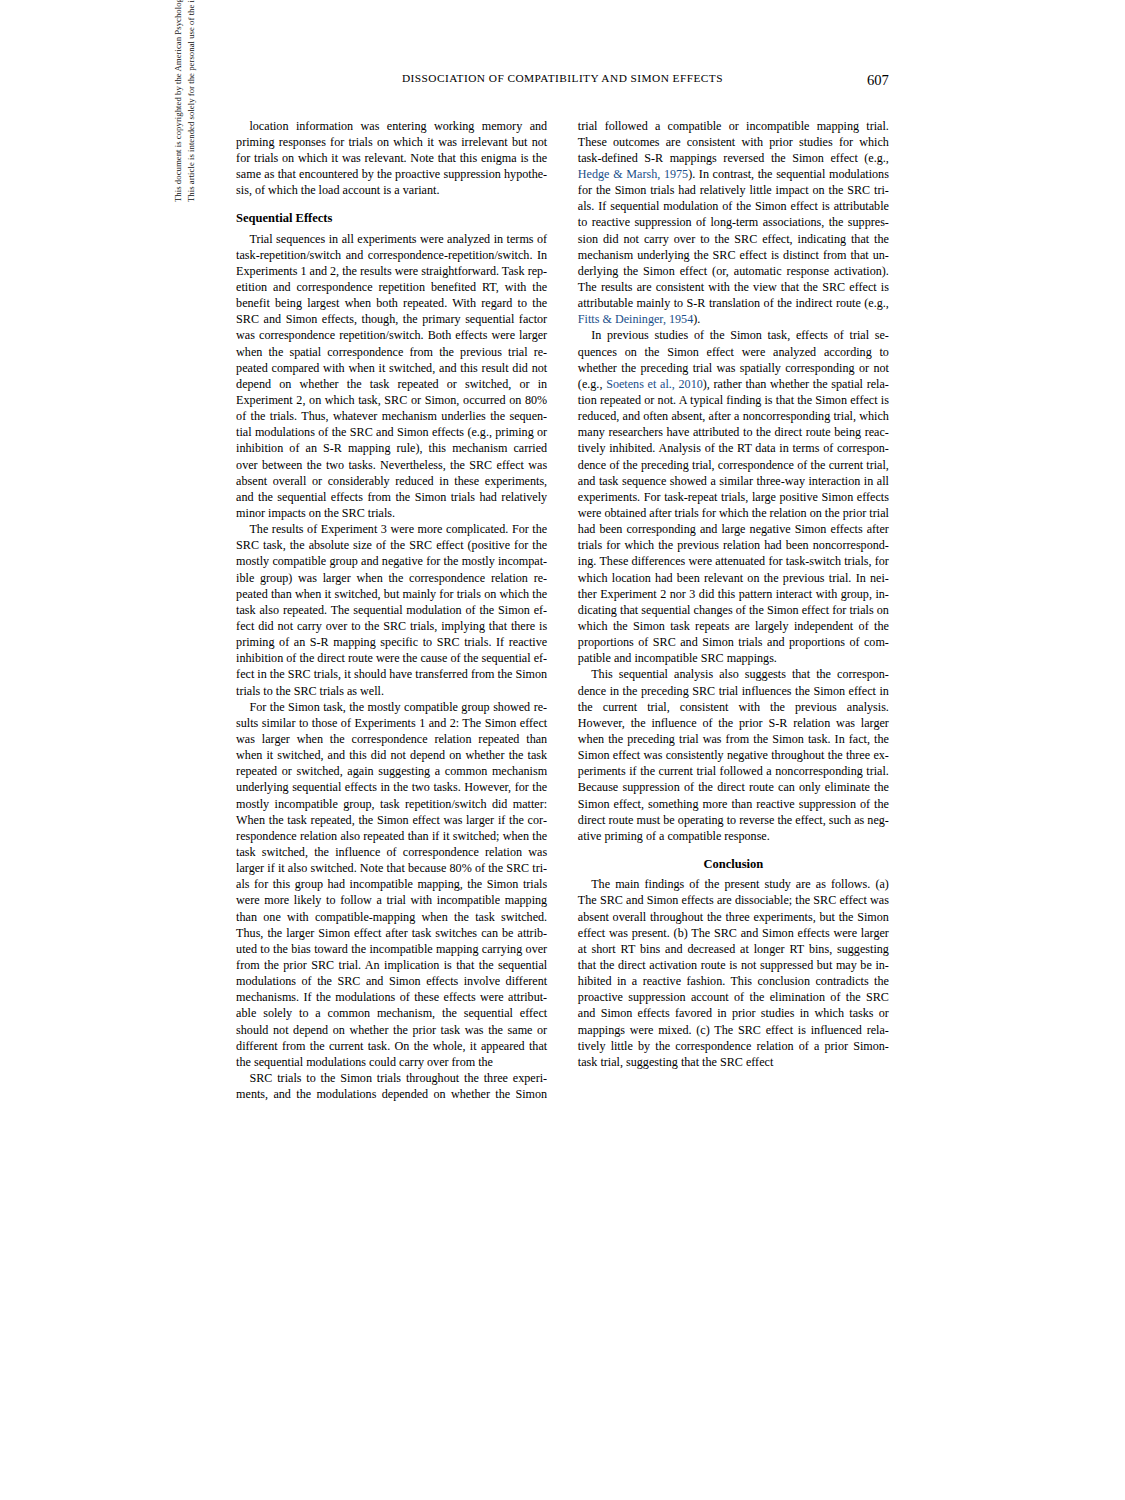Dissociation of Compatibility and Simon Effects 607
This document is copyrighted by the American Psychological Association or one of its allied publishers. This article is intended solely for the personal use of the individual user and is not to be disseminated broadly.
location information was entering working memory and priming responses for trials on which it was irrelevant but not for trials on which it was relevant. Note that this enigma is the same as that encountered by the proactive suppression hypothesis, of which the load account is a variant.
Sequential Effects
Trial sequences in all experiments were analyzed in terms of task-repetition/switch and correspondence-repetition/switch. In Experiments 1 and 2, the results were straightforward. Task repetition and correspondence repetition benefited RT, with the benefit being largest when both repeated. With regard to the SRC and Simon effects, though, the primary sequential factor was correspondence repetition/switch. Both effects were larger when the spatial correspondence from the previous trial repeated compared with when it switched, and this result did not depend on whether the task repeated or switched, or in Experiment 2, on which task, SRC or Simon, occurred on 80% of the trials. Thus, whatever mechanism underlies the sequential modulations of the SRC and Simon effects (e.g., priming or inhibition of an S-R mapping rule), this mechanism carried over between the two tasks. Nevertheless, the SRC effect was absent overall or considerably reduced in these experiments, and the sequential effects from the Simon trials had relatively minor impacts on the SRC trials.
The results of Experiment 3 were more complicated. For the SRC task, the absolute size of the SRC effect (positive for the mostly compatible group and negative for the mostly incompatible group) was larger when the correspondence relation repeated than when it switched, but mainly for trials on which the task also repeated. The sequential modulation of the Simon effect did not carry over to the SRC trials, implying that there is priming of an S-R mapping specific to SRC trials. If reactive inhibition of the direct route were the cause of the sequential effect in the SRC trials, it should have transferred from the Simon trials to the SRC trials as well.
For the Simon task, the mostly compatible group showed results similar to those of Experiments 1 and 2: The Simon effect was larger when the correspondence relation repeated than when it switched, and this did not depend on whether the task repeated or switched, again suggesting a common mechanism underlying sequential effects in the two tasks. However, for the mostly incompatible group, task repetition/switch did matter: When the task repeated, the Simon effect was larger if the correspondence relation also repeated than if it switched; when the task switched, the influence of correspondence relation was larger if it also switched. Note that because 80% of the SRC trials for this group had incompatible mapping, the Simon trials were more likely to follow a trial with incompatible mapping than one with compatible-mapping when the task switched. Thus, the larger Simon effect after task switches can be attributed to the bias toward the incompatible mapping carrying over from the prior SRC trial. An implication is that the sequential modulations of the SRC and Simon effects involve different mechanisms. If the modulations of these effects were attributable solely to a common mechanism, the sequential effect should not depend on whether the prior task was the same or different from the current task. On the whole, it appeared that the sequential modulations could carry over from the
SRC trials to the Simon trials throughout the three experiments, and the modulations depended on whether the Simon trial followed a compatible or incompatible mapping trial. These outcomes are consistent with prior studies for which task-defined S-R mappings reversed the Simon effect (e.g., Hedge & Marsh, 1975). In contrast, the sequential modulations for the Simon trials had relatively little impact on the SRC trials. If sequential modulation of the Simon effect is attributable to reactive suppression of long-term associations, the suppression did not carry over to the SRC effect, indicating that the mechanism underlying the SRC effect is distinct from that underlying the Simon effect (or, automatic response activation). The results are consistent with the view that the SRC effect is attributable mainly to S-R translation of the indirect route (e.g., Fitts & Deininger, 1954).
In previous studies of the Simon task, effects of trial sequences on the Simon effect were analyzed according to whether the preceding trial was spatially corresponding or not (e.g., Soetens et al., 2010), rather than whether the spatial relation repeated or not. A typical finding is that the Simon effect is reduced, and often absent, after a noncorresponding trial, which many researchers have attributed to the direct route being reactively inhibited. Analysis of the RT data in terms of correspondence of the preceding trial, correspondence of the current trial, and task sequence showed a similar three-way interaction in all experiments. For task-repeat trials, large positive Simon effects were obtained after trials for which the relation on the prior trial had been corresponding and large negative Simon effects after trials for which the previous relation had been noncorresponding. These differences were attenuated for task-switch trials, for which location had been relevant on the previous trial. In neither Experiment 2 nor 3 did this pattern interact with group, indicating that sequential changes of the Simon effect for trials on which the Simon task repeats are largely independent of the proportions of SRC and Simon trials and proportions of compatible and incompatible SRC mappings.
This sequential analysis also suggests that the correspondence in the preceding SRC trial influences the Simon effect in the current trial, consistent with the previous analysis. However, the influence of the prior S-R relation was larger when the preceding trial was from the Simon task. In fact, the Simon effect was consistently negative throughout the three experiments if the current trial followed a noncorresponding trial. Because suppression of the direct route can only eliminate the Simon effect, something more than reactive suppression of the direct route must be operating to reverse the effect, such as negative priming of a compatible response.
Conclusion
The main findings of the present study are as follows. (a) The SRC and Simon effects are dissociable; the SRC effect was absent overall throughout the three experiments, but the Simon effect was present. (b) The SRC and Simon effects were larger at short RT bins and decreased at longer RT bins, suggesting that the direct activation route is not suppressed but may be inhibited in a reactive fashion. This conclusion contradicts the proactive suppression account of the elimination of the SRC and Simon effects favored in prior studies in which tasks or mappings were mixed. (c) The SRC effect is influenced relatively little by the correspondence relation of a prior Simon-task trial, suggesting that the SRC effect